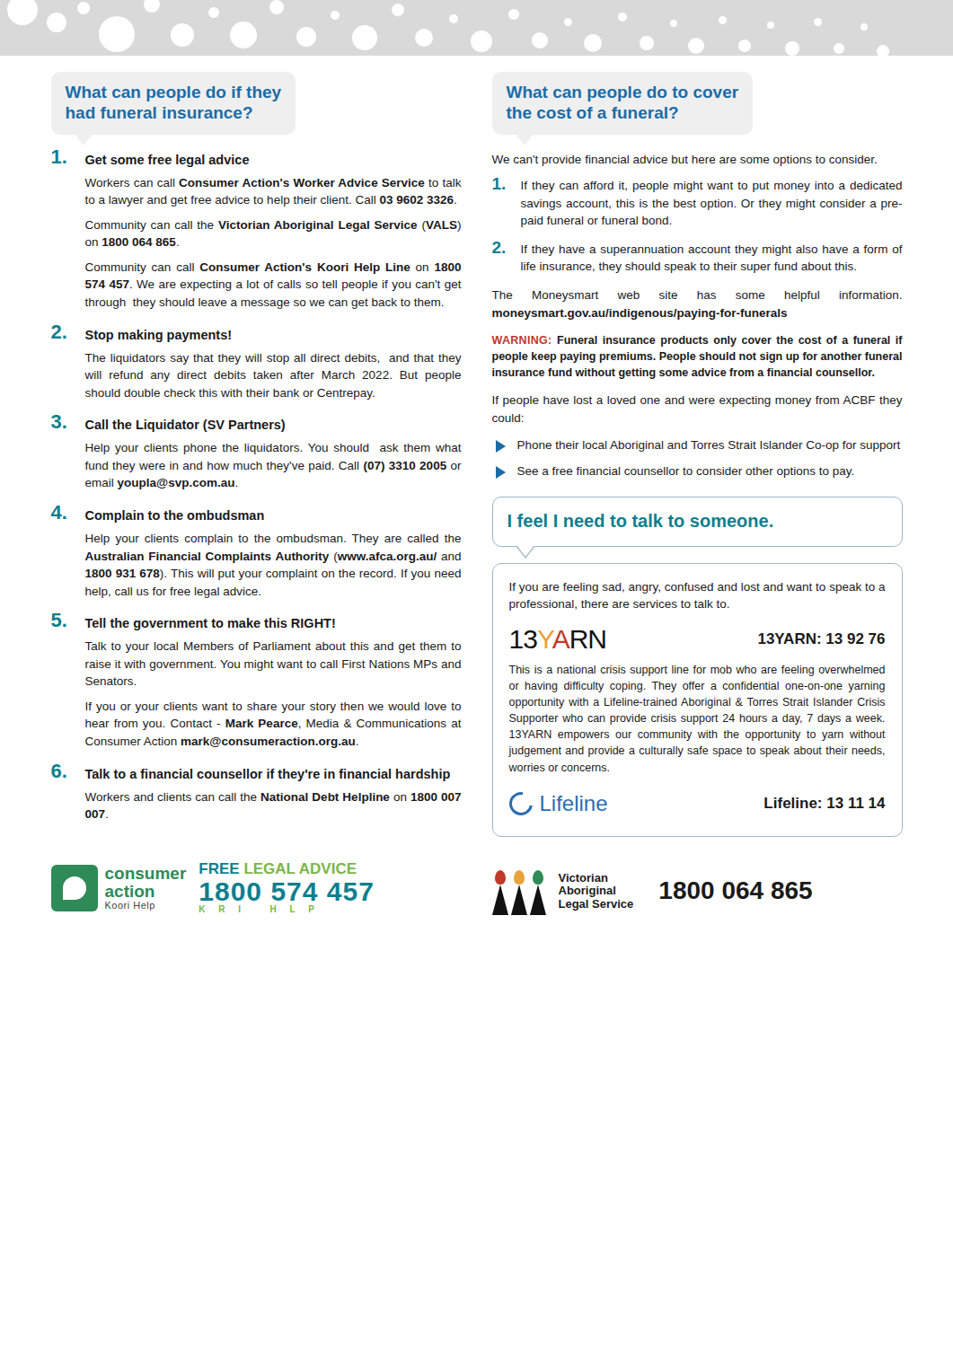What can people do if they
had funeral insurance?
1.
Get some free legal advice
Workers can call Consumer Action's Worker Advice Service to talk to a lawyer and get free advice to help their client. Call 03 9602 3326.
Community can call the Victorian Aboriginal Legal Service (VALS) on 1800 064 865.
Community can call Consumer Action's Koori Help Line on 1800 574 457. We are expecting a lot of calls so tell people if you can't get through they should leave a message so we can get back to them.
2.
Stop making payments!
The liquidators say that they will stop all direct debits, and that they will refund any direct debits taken after March 2022. But people should double check this with their bank or Centrepay.
3.
Call the Liquidator (SV Partners)
Help your clients phone the liquidators. You should ask them what fund they were in and how much they've paid. Call (07) 3310 2005 or email youpla@svp.com.au.
4.
Complain to the ombudsman
Help your clients complain to the ombudsman. They are called the Australian Financial Complaints Authority (www.afca.org.au/ and 1800 931 678). This will put your complaint on the record. If you need help, call us for free legal advice.
5.
Tell the government to make this RIGHT!
Talk to your local Members of Parliament about this and get them to raise it with government. You might want to call First Nations MPs and Senators.
If you or your clients want to share your story then we would love to hear from you. Contact - Mark Pearce, Media & Communications at Consumer Action mark@consumeraction.org.au.
6.
Talk to a financial counsellor if they're in financial hardship
Workers and clients can call the National Debt Helpline on 1800 007 007.
What can people do to cover
the cost of a funeral?
We can't provide financial advice but here are some options to consider.
1.
If they can afford it, people might want to put money into a dedicated savings account, this is the best option. Or they might consider a pre-paid funeral or funeral bond.
2.
If they have a superannuation account they might also have a form of life insurance, they should speak to their super fund about this.
The Moneysmart web site has some helpful information. moneysmart.gov.au/indigenous/paying-for-funerals
WARNING: Funeral insurance products only cover the cost of a funeral if people keep paying premiums. People should not sign up for another funeral insurance fund without getting some advice from a financial counsellor.
If people have lost a loved one and were expecting money from ACBF they could:
Phone their local Aboriginal and Torres Strait Islander Co-op for support
See a free financial counsellor to consider other options to pay.
I feel I need to talk to someone.
If you are feeling sad, angry, confused and lost and want to speak to a professional, there are services to talk to.
13 YARN
13YARN: 13 92 76
This is a national crisis support line for mob who are feeling overwhelmed or having difficulty coping. They offer a confidential one-on-one yarning opportunity with a Lifeline-trained Aboriginal & Torres Strait Islander Crisis Supporter who can provide crisis support 24 hours a day, 7 days a week. 13YARN empowers our community with the opportunity to yarn without judgement and provide a culturally safe space to speak about their needs, worries or concerns.
Lifeline
Lifeline: 13 11 14
consumer
action
Koori Help
FREE LEGAL ADVICE
1800 574 457
K R I H L P
Victorian
Aboriginal
Legal Service
1800 064 865